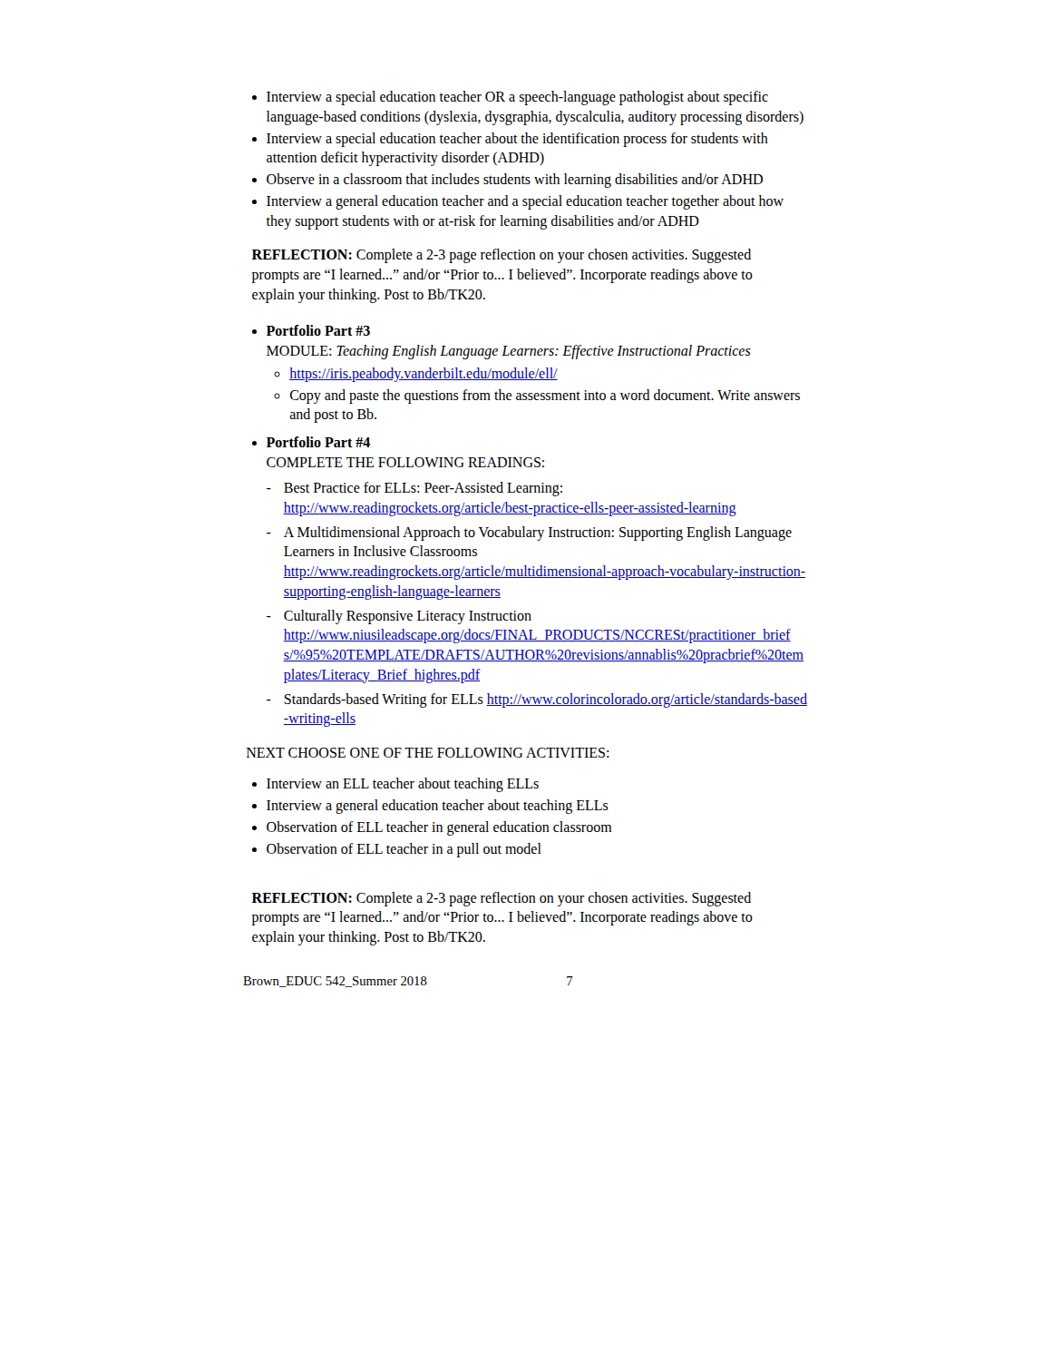Interview a special education teacher OR a speech-language pathologist about specific language-based conditions (dyslexia, dysgraphia, dyscalculia, auditory processing disorders)
Interview a special education teacher about the identification process for students with attention deficit hyperactivity disorder (ADHD)
Observe in a classroom that includes students with learning disabilities and/or ADHD
Interview a general education teacher and a special education teacher together about how they support students with or at-risk for learning disabilities and/or ADHD
REFLECTION: Complete a 2-3 page reflection on your chosen activities. Suggested prompts are “I learned...” and/or “Prior to... I believed”. Incorporate readings above to explain your thinking. Post to Bb/TK20.
Portfolio Part #3
MODULE: Teaching English Language Learners: Effective Instructional Practices
https://iris.peabody.vanderbilt.edu/module/ell/
Copy and paste the questions from the assessment into a word document. Write answers and post to Bb.
Portfolio Part #4
COMPLETE THE FOLLOWING READINGS:
Best Practice for ELLs: Peer-Assisted Learning:
http://www.readingrockets.org/article/best-practice-ells-peer-assisted-learning
A Multidimensional Approach to Vocabulary Instruction: Supporting English Language Learners in Inclusive Classrooms
http://www.readingrockets.org/article/multidimensional-approach-vocabulary-instruction-supporting-english-language-learners
Culturally Responsive Literacy Instruction
http://www.niusileadscape.org/docs/FINAL_PRODUCTS/NCCRESt/practitioner_briefs/%95%20TEMPLATE/DRAFTS/AUTHOR%20revisions/annablis%20pracbrief%20templates/Literacy_Brief_highres.pdf
Standards-based Writing for ELLs http://www.colorincolorado.org/article/standards-based-writing-ells
NEXT CHOOSE ONE OF THE FOLLOWING ACTIVITIES:
Interview an ELL teacher about teaching ELLs
Interview a general education teacher about teaching ELLs
Observation of ELL teacher in general education classroom
Observation of ELL teacher in a pull out model
REFLECTION: Complete a 2-3 page reflection on your chosen activities. Suggested prompts are “I learned...” and/or “Prior to... I believed”. Incorporate readings above to explain your thinking. Post to Bb/TK20.
Brown_EDUC 542_Summer 20187